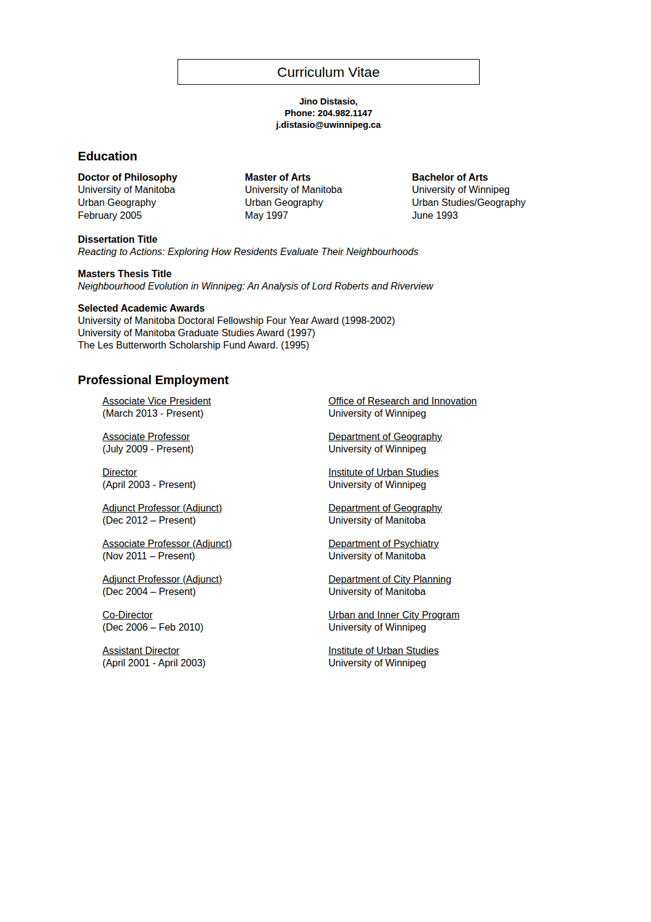Curriculum Vitae
Jino Distasio,
Phone: 204.982.1147
j.distasio@uwinnipeg.ca
Education
| Doctor of Philosophy | Master of Arts | Bachelor of Arts |
| University of Manitoba Urban Geography February 2005 | University of Manitoba Urban Geography May 1997 | University of Winnipeg Urban Studies/Geography June 1993 |
Dissertation Title
Reacting to Actions: Exploring How Residents Evaluate Their Neighbourhoods
Masters Thesis Title
Neighbourhood Evolution in Winnipeg: An Analysis of Lord Roberts and Riverview
Selected Academic Awards
University of Manitoba Doctoral Fellowship Four Year Award (1998-2002)
University of Manitoba Graduate Studies Award (1997)
The Les Butterworth Scholarship Fund Award. (1995)
Professional Employment
| Associate Vice President (March 2013 - Present) | Office of Research and Innovation University of Winnipeg |
| Associate Professor (July 2009 - Present) | Department of Geography University of Winnipeg |
| Director (April 2003 - Present) | Institute of Urban Studies University of Winnipeg |
| Adjunct Professor (Adjunct) (Dec 2012 – Present) | Department of Geography University of Manitoba |
| Associate Professor (Adjunct) (Nov 2011 – Present) | Department of Psychiatry University of Manitoba |
| Adjunct Professor (Adjunct) (Dec 2004 – Present) | Department of City Planning University of Manitoba |
| Co-Director (Dec 2006 – Feb 2010) | Urban and Inner City Program University of Winnipeg |
| Assistant Director (April 2001 - April 2003) | Institute of Urban Studies University of Winnipeg |